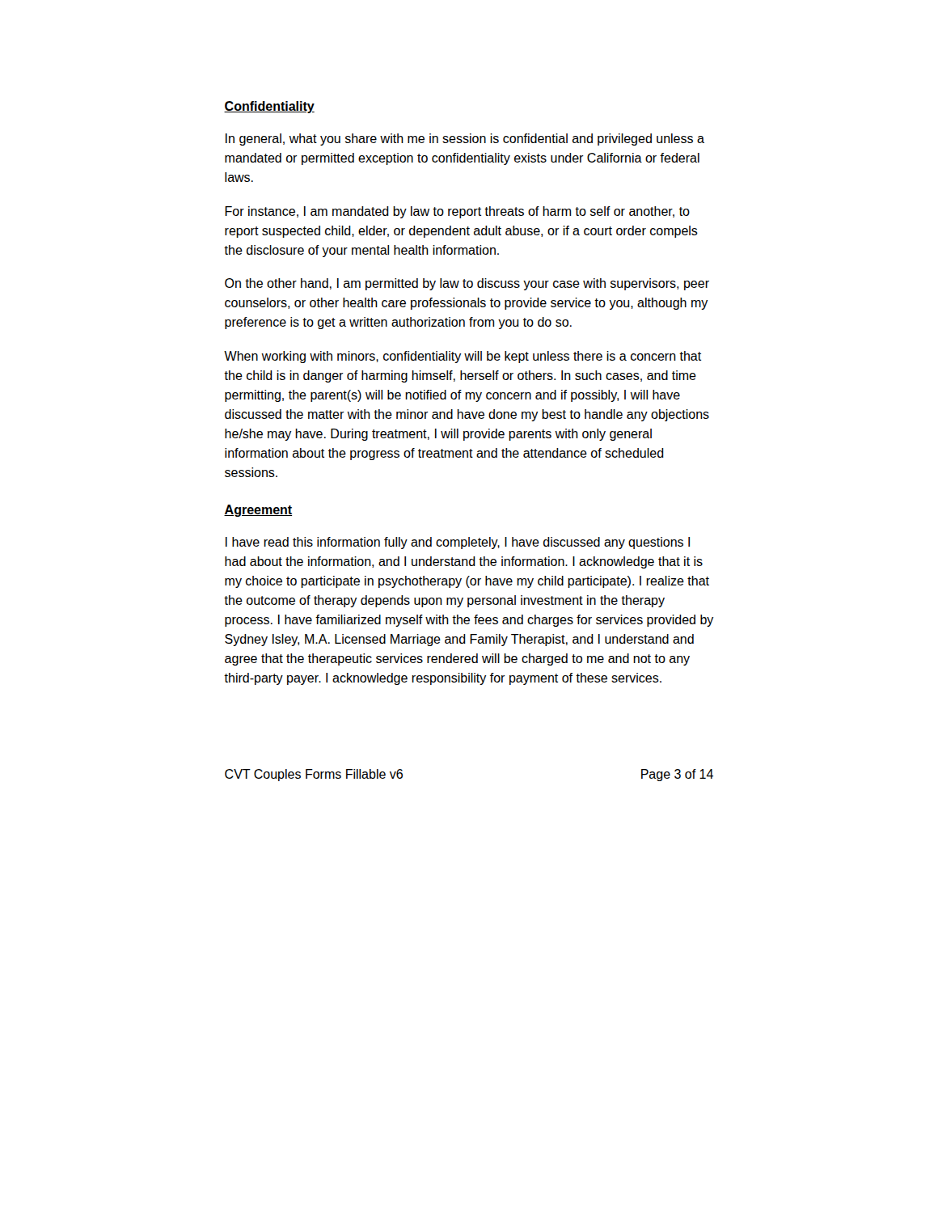Confidentiality
In general, what you share with me in session is confidential and privileged unless a mandated or permitted exception to confidentiality exists under California or federal laws.
For instance, I am mandated by law to report threats of harm to self or another, to report suspected child, elder, or dependent adult abuse, or if a court order compels the disclosure of your mental health information.
On the other hand, I am permitted by law to discuss your case with supervisors, peer counselors, or other health care professionals to provide service to you, although my preference is to get a written authorization from you to do so.
When working with minors, confidentiality will be kept unless there is a concern that the child is in danger of harming himself, herself or others. In such cases, and time permitting, the parent(s) will be notified of my concern and if possibly, I will have discussed the matter with the minor and have done my best to handle any objections he/she may have. During treatment, I will provide parents with only general information about the progress of treatment and the attendance of scheduled sessions.
Agreement
I have read this information fully and completely, I have discussed any questions I had about the information, and I understand the information. I acknowledge that it is my choice to participate in psychotherapy (or have my child participate). I realize that the outcome of therapy depends upon my personal investment in the therapy process. I have familiarized myself with the fees and charges for services provided by Sydney Isley, M.A. Licensed Marriage and Family Therapist, and I understand and agree that the therapeutic services rendered will be charged to me and not to any third-party payer. I acknowledge responsibility for payment of these services.
CVT Couples Forms Fillable v6 Page 3 of 14